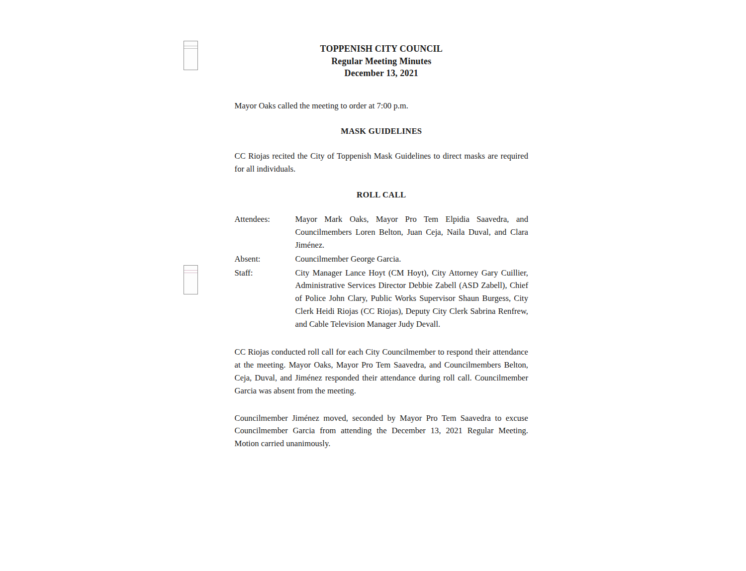TOPPENISH CITY COUNCIL Regular Meeting Minutes December 13, 2021
Mayor Oaks called the meeting to order at 7:00 p.m.
MASK GUIDELINES
CC Riojas recited the City of Toppenish Mask Guidelines to direct masks are required for all individuals.
ROLL CALL
| Attendees: | Mayor Mark Oaks, Mayor Pro Tem Elpidia Saavedra, and Councilmembers Loren Belton, Juan Ceja, Naila Duval, and Clara Jiménez. |
| Absent: | Councilmember George Garcia. |
| Staff: | City Manager Lance Hoyt (CM Hoyt), City Attorney Gary Cuillier, Administrative Services Director Debbie Zabell (ASD Zabell), Chief of Police John Clary, Public Works Supervisor Shaun Burgess, City Clerk Heidi Riojas (CC Riojas), Deputy City Clerk Sabrina Renfrew, and Cable Television Manager Judy Devall. |
CC Riojas conducted roll call for each City Councilmember to respond their attendance at the meeting. Mayor Oaks, Mayor Pro Tem Saavedra, and Councilmembers Belton, Ceja, Duval, and Jiménez responded their attendance during roll call. Councilmember Garcia was absent from the meeting.
Councilmember Jiménez moved, seconded by Mayor Pro Tem Saavedra to excuse Councilmember Garcia from attending the December 13, 2021 Regular Meeting. Motion carried unanimously.